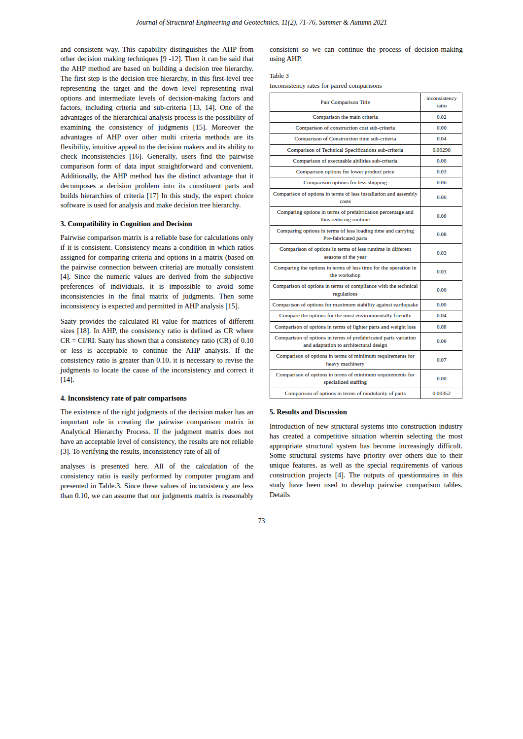Journal of Structural Engineering and Geotechnics, 11(2), 71-76, Summer & Autumn 2021
and consistent way. This capability distinguishes the AHP from other decision making techniques [9 -12]. Then it can be said that the AHP method are based on building a decision tree hierarchy. The first step is the decision tree hierarchy, in this first-level tree representing the target and the down level representing rival options and intermediate levels of decision-making factors and factors, including criteria and sub-criteria [13, 14]. One of the advantages of the hierarchical analysis process is the possibility of examining the consistency of judgments [15]. Moreover the advantages of AHP over other multi criteria methods are its flexibility, intuitive appeal to the decision makers and its ability to check inconsistencies [16]. Generally, users find the pairwise comparison form of data input straightforward and convenient. Additionally, the AHP method has the distinct advantage that it decomposes a decision problem into its constituent parts and builds hierarchies of criteria [17] In this study, the expert choice software is used for analysis and make decision tree hierarchy.
3. Compatibility in Cognition and Decision
Pairwise comparison matrix is a reliable base for calculations only if it is consistent. Consistency means a condition in which ratios assigned for comparing criteria and options in a matrix (based on the pairwise connection between criteria) are mutually consistent [4]. Since the numeric values are derived from the subjective preferences of individuals, it is impossible to avoid some inconsistencies in the final matrix of judgments. Then some inconsistency is expected and permitted in AHP analysis [15].
Saaty provides the calculated RI value for matrices of different sizes [18]. In AHP, the consistency ratio is defined as CR where CR = CI/RI. Saaty has shown that a consistency ratio (CR) of 0.10 or less is acceptable to continue the AHP analysis. If the consistency ratio is greater than 0.10, it is necessary to revise the judgments to locate the cause of the inconsistency and correct it [14].
4. Inconsistency rate of pair comparisons
The existence of the right judgments of the decision maker has an important role in creating the pairwise comparison matrix in Analytical Hierarchy Process. If the judgment matrix does not have an acceptable level of consistency, the results are not reliable [3]. To verifying the results, inconsistency rate of all of
analyses is presented here. All of the calculation of the consistency ratio is easily performed by computer program and presented in Table.3. Since these values of inconsistency are less than 0.10, we can assume that our judgments matrix is reasonably consistent so we can continue the process of decision-making using AHP.
Table 3
Inconsistency rates for paired comparisons
| Pair Comparison Title | inconsistency ratio |
| --- | --- |
| Comparison the main criteria | 0.02 |
| Comparison of construction cost sub-criteria | 0.00 |
| Comparison of Construction time sub-criteria | 0.04 |
| Comparison of Technical Specifications sub-criteria | 0.00298 |
| Comparison of executable abilities sub-criteria | 0.00 |
| Comparison options for lower product price | 0.03 |
| Comparison options for less shipping | 0.06 |
| Comparison of options in terms of less installation and assembly costs | 0.06 |
| Comparing options in terms of prefabrication percentage and thus reducing runtime | 0.08 |
| Comparing options in terms of less loading time and carrying Pre-fabricated parts | 0.08 |
| Comparison of options in terms of less runtime in different seasons of the year | 0.03 |
| Comparing the options in terms of less time for the operation in the workshop | 0.03 |
| Comparison of options in terms of compliance with the technical regulations | 0.00 |
| Comparison of options for maximum stability against earthquake | 0.00 |
| Compare the options for the most environmentally friendly | 0.04 |
| Comparison of options in terms of lighter parts and weight loss | 0.08 |
| Comparison of options in terms of prefabricated parts variation and adaptation to architectural design | 0.06 |
| Comparison of options in terms of minimum requirements for heavy machinery | 0.07 |
| Comparison of options in terms of minimum requirements for specialized staffing | 0.00 |
| Comparison of options in terms of modularity of parts | 0.00352 |
5. Results and Discussion
Introduction of new structural systems into construction industry has created a competitive situation wherein selecting the most appropriate structural system has become increasingly difficult. Some structural systems have priority over others due to their unique features, as well as the special requirements of various construction projects [4]. The outputs of questionnaires in this study have been used to develop pairwise comparison tables. Details
73